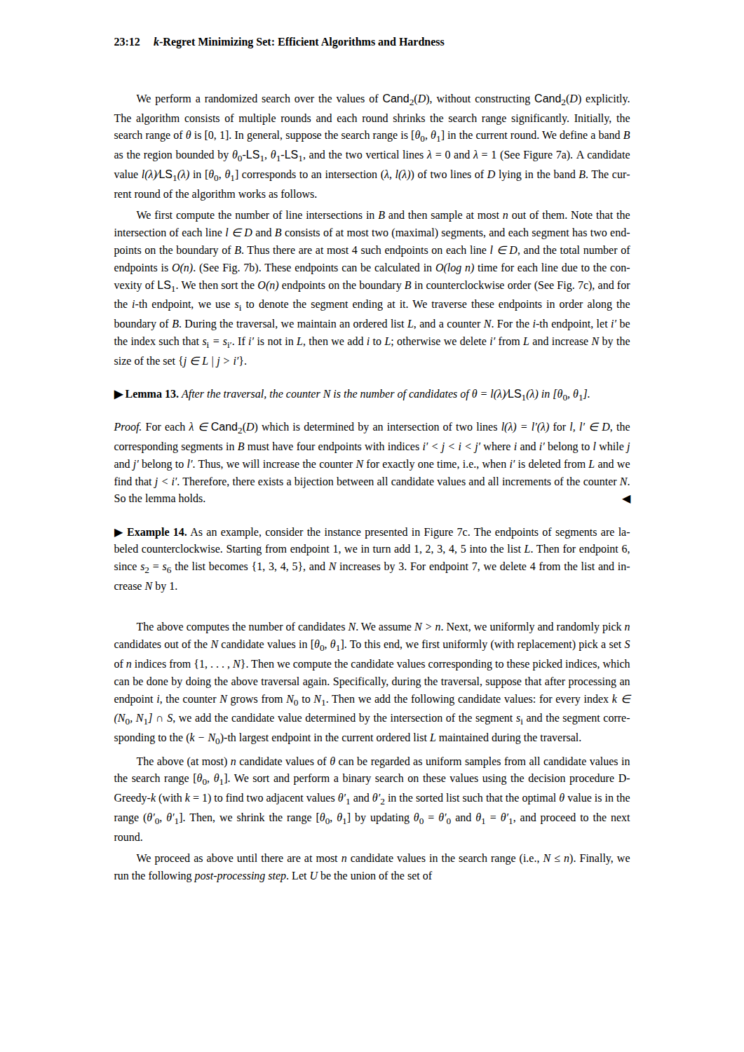23:12 k-Regret Minimizing Set: Efficient Algorithms and Hardness
We perform a randomized search over the values of Cand2(D), without constructing Cand2(D) explicitly. The algorithm consists of multiple rounds and each round shrinks the search range significantly. Initially, the search range of θ is [0, 1]. In general, suppose the search range is [θ0, θ1] in the current round. We define a band B as the region bounded by θ0-LS1, θ1-LS1, and the two vertical lines λ = 0 and λ = 1 (See Figure 7a). A candidate value l(λ)⁄LS1(λ) in [θ0, θ1] corresponds to an intersection (λ, l(λ)) of two lines of D lying in the band B. The current round of the algorithm works as follows.
We first compute the number of line intersections in B and then sample at most n out of them. Note that the intersection of each line l ∈ D and B consists of at most two (maximal) segments, and each segment has two endpoints on the boundary of B. Thus there are at most 4 such endpoints on each line l ∈ D, and the total number of endpoints is O(n). (See Fig. 7b). These endpoints can be calculated in O(log n) time for each line due to the convexity of LS1. We then sort the O(n) endpoints on the boundary B in counterclockwise order (See Fig. 7c), and for the i-th endpoint, we use si to denote the segment ending at it. We traverse these endpoints in order along the boundary of B. During the traversal, we maintain an ordered list L, and a counter N. For the i-th endpoint, let i′ be the index such that si = si′. If i′ is not in L, then we add i to L; otherwise we delete i′ from L and increase N by the size of the set {j ∈ L | j > i′}.
▶ Lemma 13. After the traversal, the counter N is the number of candidates of θ = l(λ)⁄LS1(λ) in [θ0, θ1].
Proof. For each λ ∈ Cand2(D) which is determined by an intersection of two lines l(λ) = l′(λ) for l, l′ ∈ D, the corresponding segments in B must have four endpoints with indices i′ < j < i < j′ where i and i′ belong to l while j and j′ belong to l′. Thus, we will increase the counter N for exactly one time, i.e., when i′ is deleted from L and we find that j < i′. Therefore, there exists a bijection between all candidate values and all increments of the counter N. So the lemma holds. ◀
▶ Example 14. As an example, consider the instance presented in Figure 7c. The endpoints of segments are labeled counterclockwise. Starting from endpoint 1, we in turn add 1, 2, 3, 4, 5 into the list L. Then for endpoint 6, since s2 = s6 the list becomes {1, 3, 4, 5}, and N increases by 3. For endpoint 7, we delete 4 from the list and increase N by 1.
The above computes the number of candidates N. We assume N > n. Next, we uniformly and randomly pick n candidates out of the N candidate values in [θ0, θ1]. To this end, we first uniformly (with replacement) pick a set S of n indices from {1, . . . , N}. Then we compute the candidate values corresponding to these picked indices, which can be done by doing the above traversal again. Specifically, during the traversal, suppose that after processing an endpoint i, the counter N grows from N0 to N1. Then we add the following candidate values: for every index k ∈ (N0, N1] ∩ S, we add the candidate value determined by the intersection of the segment si and the segment corresponding to the (k − N0)-th largest endpoint in the current ordered list L maintained during the traversal.
The above (at most) n candidate values of θ can be regarded as uniform samples from all candidate values in the search range [θ0, θ1]. We sort and perform a binary search on these values using the decision procedure D-Greedy-k (with k = 1) to find two adjacent values θ′1 and θ′2 in the sorted list such that the optimal θ value is in the range (θ′0, θ′1]. Then, we shrink the range [θ0, θ1] by updating θ0 = θ′0 and θ1 = θ′1, and proceed to the next round.
We proceed as above until there are at most n candidate values in the search range (i.e., N ≤ n). Finally, we run the following post-processing step. Let U be the union of the set of